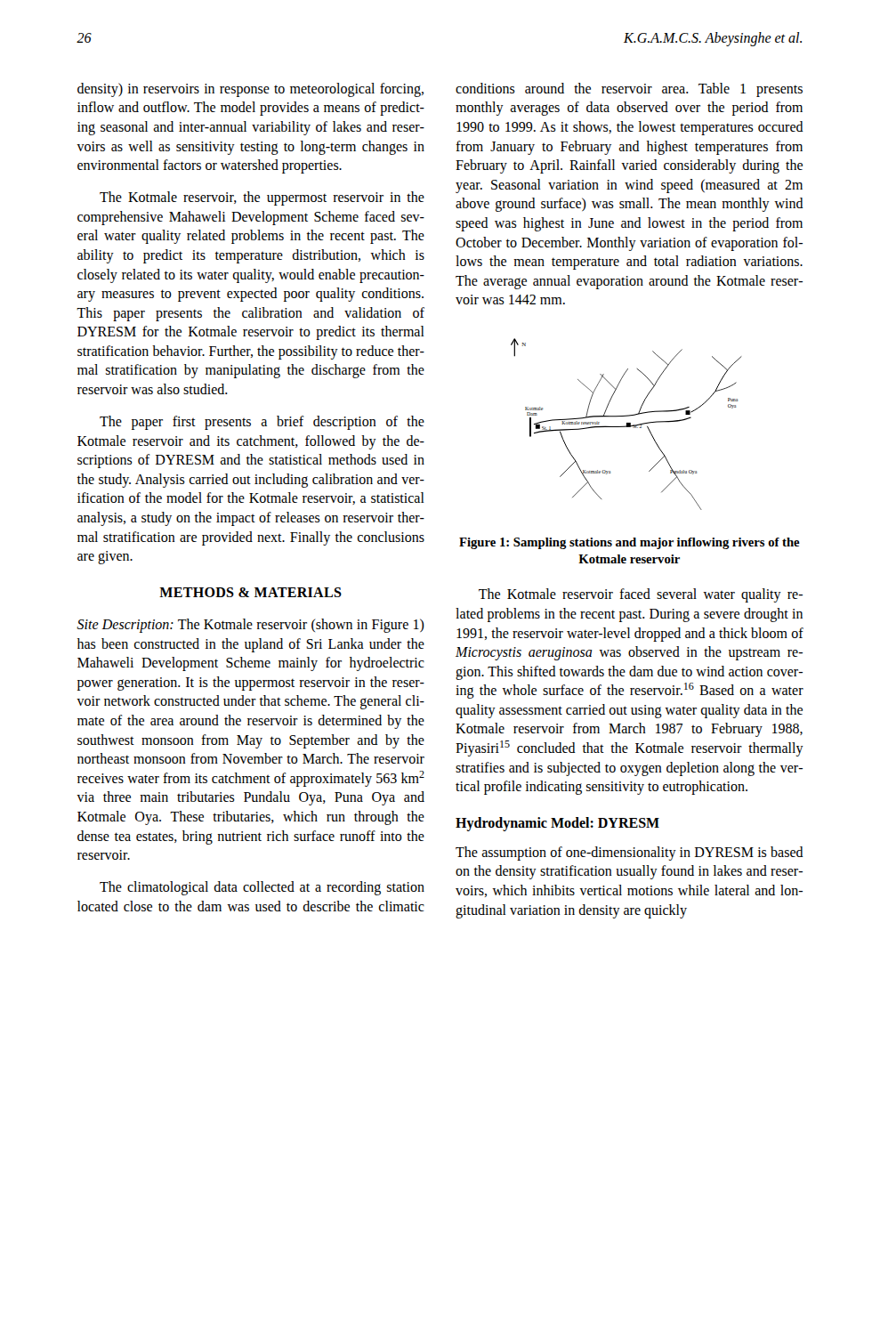26 K.G.A.M.C.S. Abeysinghe et al.
density) in reservoirs in response to meteorological forcing, inflow and outflow. The model provides a means of predicting seasonal and inter-annual variability of lakes and reservoirs as well as sensitivity testing to long-term changes in environmental factors or watershed properties.
The Kotmale reservoir, the uppermost reservoir in the comprehensive Mahaweli Development Scheme faced several water quality related problems in the recent past. The ability to predict its temperature distribution, which is closely related to its water quality, would enable precautionary measures to prevent expected poor quality conditions. This paper presents the calibration and validation of DYRESM for the Kotmale reservoir to predict its thermal stratification behavior. Further, the possibility to reduce thermal stratification by manipulating the discharge from the reservoir was also studied.
The paper first presents a brief description of the Kotmale reservoir and its catchment, followed by the descriptions of DYRESM and the statistical methods used in the study. Analysis carried out including calibration and verification of the model for the Kotmale reservoir, a statistical analysis, a study on the impact of releases on reservoir thermal stratification are provided next. Finally the conclusions are given.
Methods & Materials
Site Description: The Kotmale reservoir (shown in Figure 1) has been constructed in the upland of Sri Lanka under the Mahaweli Development Scheme mainly for hydroelectric power generation. It is the uppermost reservoir in the reservoir network constructed under that scheme. The general climate of the area around the reservoir is determined by the southwest monsoon from May to September and by the northeast monsoon from November to March. The reservoir receives water from its catchment of approximately 563 km2 via three main tributaries Pundalu Oya, Puna Oya and Kotmale Oya. These tributaries, which run through the dense tea estates, bring nutrient rich surface runoff into the reservoir.
The climatological data collected at a recording station located close to the dam was used to describe the climatic conditions around the reservoir area. Table 1 presents monthly averages of data observed over the period from 1990 to 1999. As it shows, the lowest temperatures occured from January to February and highest temperatures from February to April. Rainfall varied considerably during the year. Seasonal variation in wind speed (measured at 2m above ground surface) was small. The mean monthly wind speed was highest in June and lowest in the period from October to December. Monthly variation of evaporation follows the mean temperature and total radiation variations. The average annual evaporation around the Kotmale reservoir was 1442 mm.
N Kotmale Dam St. 1 Kotmale reservoir St. 2 Puna Oya Kotmale Oya Pundalu Oya
Figure 1: Sampling stations and major inflowing rivers of the Kotmale reservoir
The Kotmale reservoir faced several water quality related problems in the recent past. During a severe drought in 1991, the reservoir water-level dropped and a thick bloom of Microcystis aeruginosa was observed in the upstream region. This shifted towards the dam due to wind action covering the whole surface of the reservoir.16 Based on a water quality assessment carried out using water quality data in the Kotmale reservoir from March 1987 to February 1988, Piyasiri15 concluded that the Kotmale reservoir thermally stratifies and is subjected to oxygen depletion along the vertical profile indicating sensitivity to eutrophication.
Hydrodynamic Model: DYRESM
The assumption of one-dimensionality in DYRESM is based on the density stratification usually found in lakes and reservoirs, which inhibits vertical motions while lateral and longitudinal variation in density are quickly